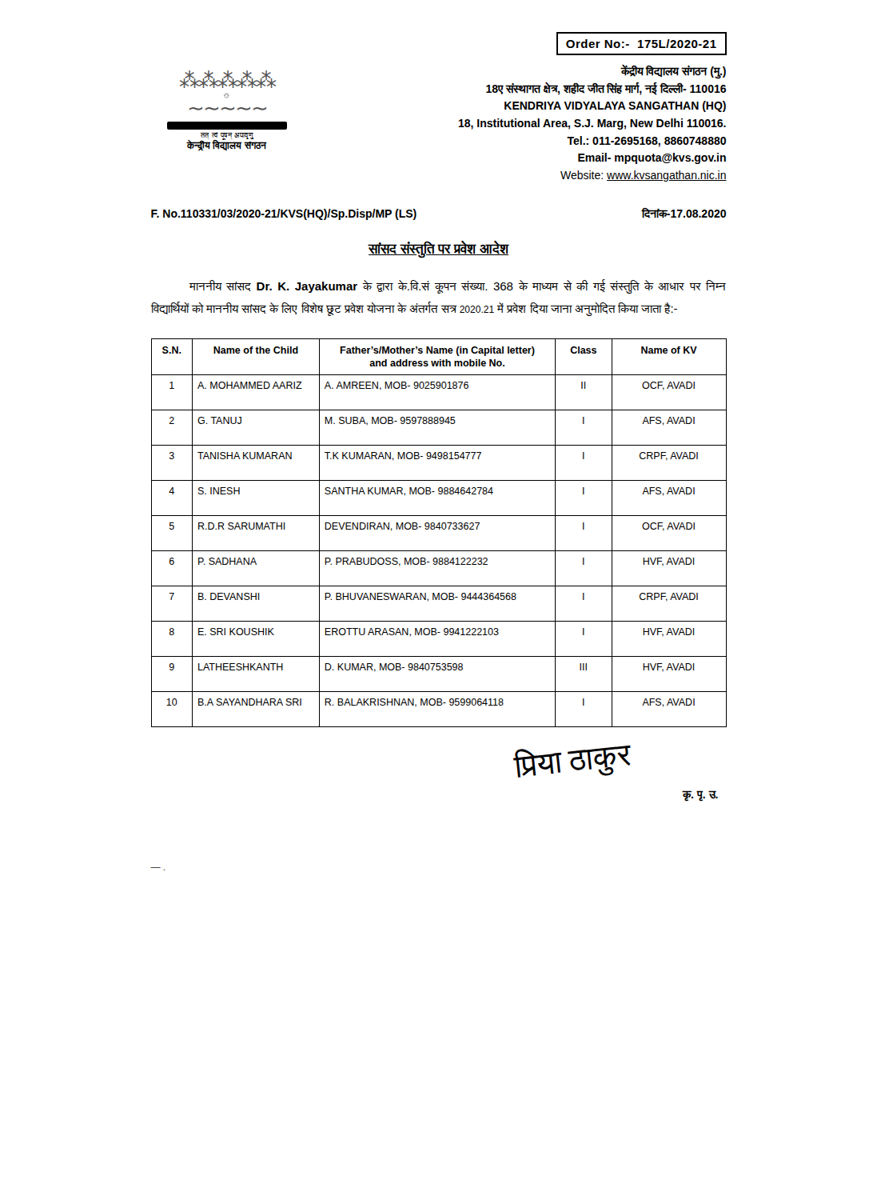Order No:- 175L/2020-21
⁂⁂⁂⁂⁂
☼
∼∼∼∼∼
तत् त्वं पूषन् अपावृणु
केन्द्रीय विद्यालय संगठन
केंद्रीय विद्यालय संगठन (मु.)
18ए संस्थागत क्षेत्र, शहीद जीत सिंह मार्ग, नई दिल्ली- 110016
KENDRIYA VIDYALAYA SANGATHAN (HQ)
18, Institutional Area, S.J. Marg, New Delhi 110016.
Tel.: 011-2695168, 8860748880
Email- mpquota@kvs.gov.in
Website: www.kvsangathan.nic.in
F. No.110331/03/2020-21/KVS(HQ)/Sp.Disp/MP (LS)
दिनांक-17.08.2020
सांसद संस्तुति पर प्रवेश आदेश
माननीय सांसद Dr. K. Jayakumar के द्वारा के.वि.सं कूपन संख्या. 368 के माध्यम से की गई संस्तुति के आधार पर निम्न विद्यार्थियों को माननीय सांसद के लिए विशेष छूट प्रवेश योजना के अंतर्गत सत्र 2020.21 में प्रवेश दिया जाना अनुमोदित किया जाता है:-
| S.N. | Name of the Child | Father’s/Mother’s Name (in Capital letter) and address with mobile No. | Class | Name of KV |
| --- | --- | --- | --- | --- |
| 1 | A. MOHAMMED AARIZ | A. AMREEN, MOB- 9025901876 | II | OCF, AVADI |
| 2 | G. TANUJ | M. SUBA, MOB- 9597888945 | I | AFS, AVADI |
| 3 | TANISHA KUMARAN | T.K KUMARAN, MOB- 9498154777 | I | CRPF, AVADI |
| 4 | S. INESH | SANTHA KUMAR, MOB- 9884642784 | I | AFS, AVADI |
| 5 | R.D.R SARUMATHI | DEVENDIRAN, MOB- 9840733627 | I | OCF, AVADI |
| 6 | P. SADHANA | P. PRABUDOSS, MOB- 9884122232 | I | HVF, AVADI |
| 7 | B. DEVANSHI | P. BHUVANESWARAN, MOB- 9444364568 | I | CRPF, AVADI |
| 8 | E. SRI KOUSHIK | EROTTU ARASAN, MOB- 9941222103 | I | HVF, AVADI |
| 9 | LATHEESHKANTH | D. KUMAR, MOB- 9840753598 | III | HVF, AVADI |
| 10 | B.A SAYANDHARA SRI | R. BALAKRISHNAN, MOB- 9599064118 | I | AFS, AVADI |
प्रिया ठाकुर
कृ. पृ. उ.
— .